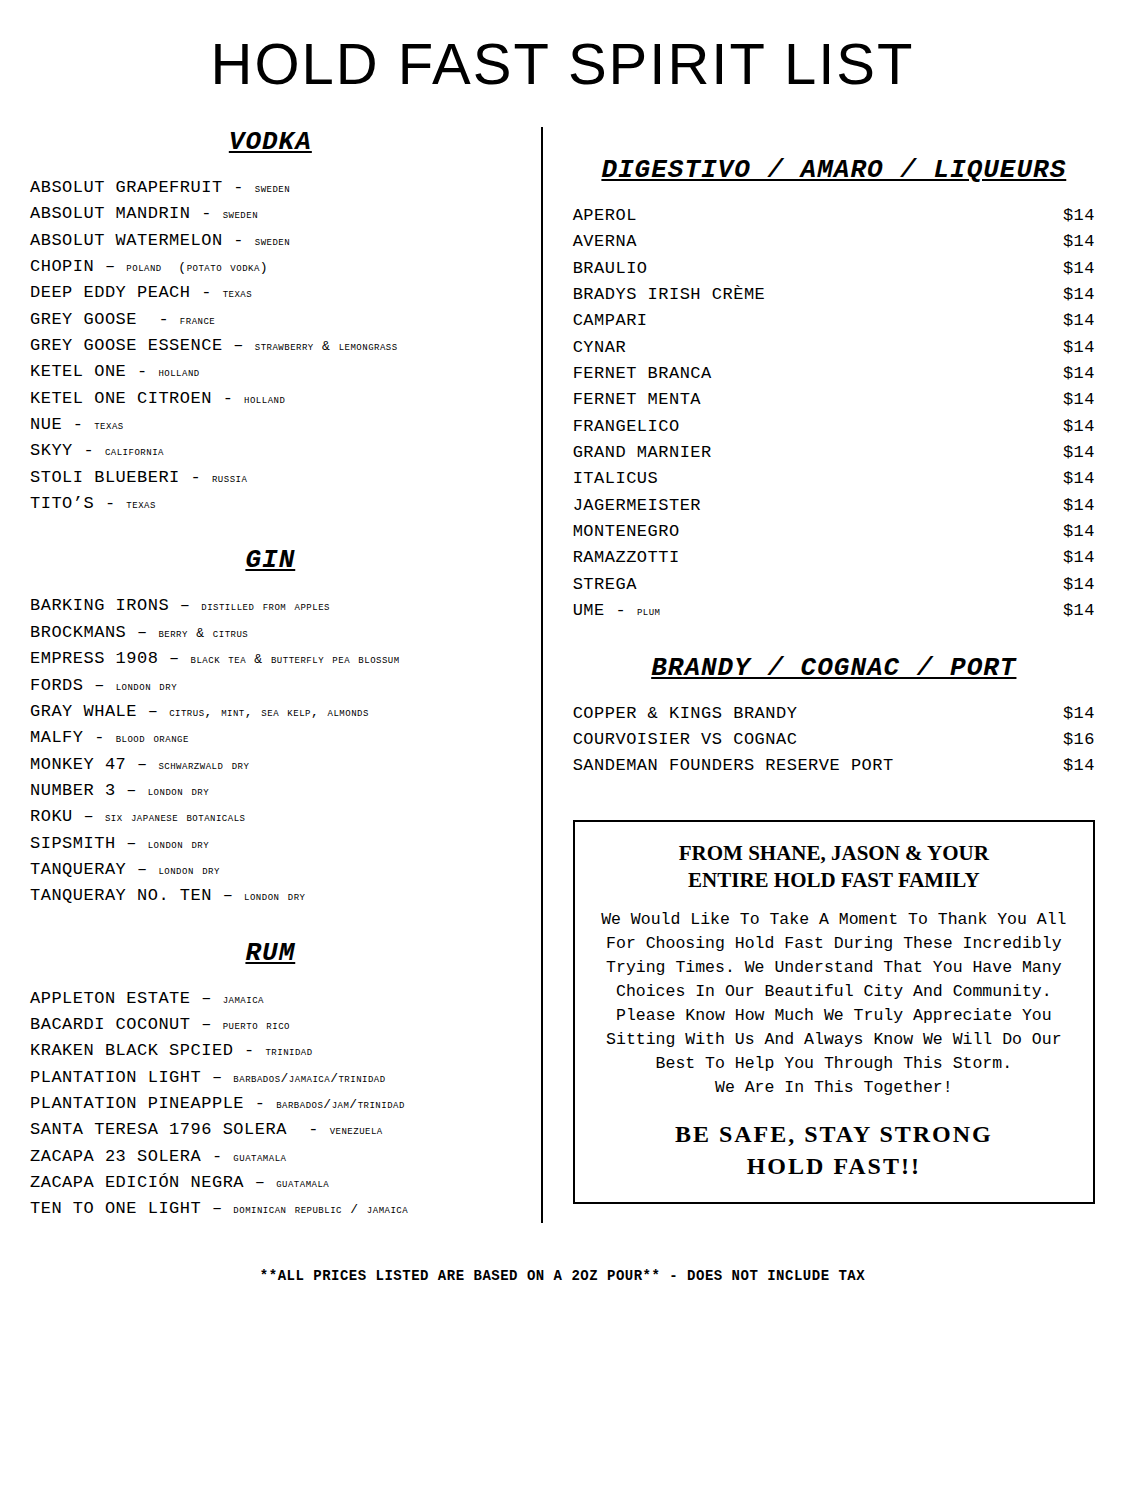HOLD FAST SPIRIT LIST
VODKA
ABSOLUT GRAPEFRUIT - SWEDEN
ABSOLUT MANDRIN - SWEDEN
ABSOLUT WATERMELON - SWEDEN
CHOPIN – POLAND (POTATO VODKA)
DEEP EDDY PEACH - TEXAS
GREY GOOSE - FRANCE
GREY GOOSE ESSENCE – STRAWBERRY & LEMONGRASS
KETEL ONE - HOLLAND
KETEL ONE CITROEN - HOLLAND
NUE - TEXAS
SKYY - CALIFORNIA
STOLI BLUEBERI - RUSSIA
TITO’S - TEXAS
GIN
BARKING IRONS – DISTILLED FROM APPLES
BROCKMANS – BERRY & CITRUS
EMPRESS 1908 – BLACK TEA & BUTTERFLY PEA BLOSSUM
FORDS – LONDON DRY
GRAY WHALE – CITRUS, MINT, SEA KELP, ALMONDS
MALFY - BLOOD ORANGE
MONKEY 47 – SCHWARZWALD DRY
NUMBER 3 – LONDON DRY
ROKU – SIX JAPANESE BOTANICALS
SIPSMITH – LONDON DRY
TANQUERAY – LONDON DRY
TANQUERAY NO. TEN – LONDON DRY
RUM
APPLETON ESTATE – JAMAICA
BACARDI COCONUT – PUERTO RICO
KRAKEN BLACK SPCIED - TRINIDAD
PLANTATION LIGHT – BARBADOS/JAMAICA/TRINIDAD
PLANTATION PINEAPPLE - BARBADOS/JAM/TRINIDAD
SANTA TERESA 1796 SOLERA - VENEZUELA
ZACAPA 23 SOLERA - GUATAMALA
ZACAPA EDICIÓN NEGRA – GUATAMALA
TEN TO ONE LIGHT – DOMINICAN REPUBLIC / JAMAICA
DIGESTIVO / AMARO / LIQUEURS
APEROL$14
AVERNA$14
BRAULIO$14
BRADYS IRISH CRÈME$14
CAMPARI$14
CYNAR$14
FERNET BRANCA$14
FERNET MENTA$14
FRANGELICO$14
GRAND MARNIER$14
ITALICUS$14
JAGERMEISTER$14
MONTENEGRO$14
RAMAZZOTTI$14
STREGA$14
UME - PLUM$14
BRANDY / COGNAC / PORT
COPPER & KINGS BRANDY$14
COURVOISIER VS COGNAC$16
SANDEMAN FOUNDERS RESERVE PORT$14
FROM SHANE, JASON & YOUR
ENTIRE HOLD FAST FAMILY
We Would Like To Take A Moment To Thank You All For Choosing Hold Fast During These Incredibly Trying Times. We Understand That You Have Many Choices In Our Beautiful City And Community. Please Know How Much We Truly Appreciate You Sitting With Us And Always Know We Will Do Our Best To Help You Through This Storm.
We Are In This Together!
BE SAFE, STAY STRONG
HOLD FAST!!
**ALL PRICES LISTED ARE BASED ON A 2OZ POUR** - DOES NOT INCLUDE TAX